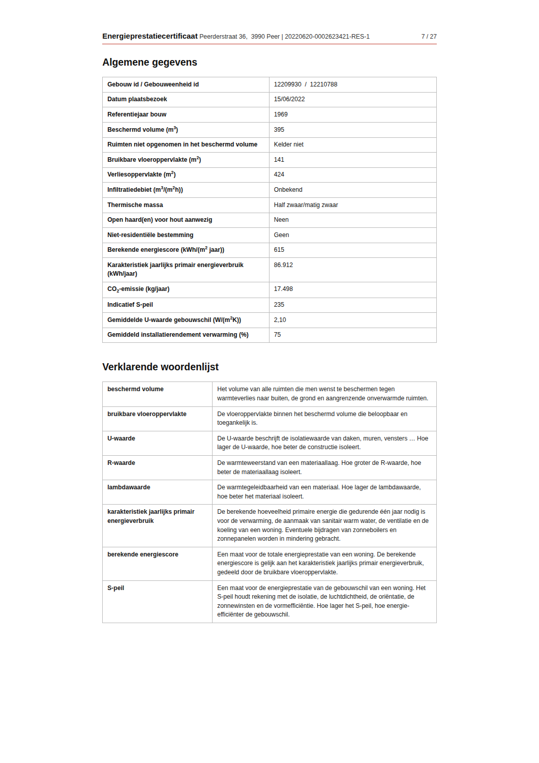Energieprestatiecertificaat Peerderstraat 36, 3990 Peer | 20220620-0002623421-RES-1
7 / 27
Algemene gegevens
| Gebouw id / Gebouweenheid id | 12209930 / 12210788 |
| Datum plaatsbezoek | 15/06/2022 |
| Referentiejaar bouw | 1969 |
| Beschermd volume (m 3 ) | 395 |
| Ruimten niet opgenomen in het beschermd volume | Kelder niet |
| Bruikbare vloeroppervlakte (m 2 ) | 141 |
| Verliesoppervlakte (m 2 ) | 424 |
| Infiltratiedebiet (m 3 /(m 2 h)) | Onbekend |
| Thermische massa | Half zwaar/matig zwaar |
| Open haard(en) voor hout aanwezig | Neen |
| Niet-residentiële bestemming | Geen |
| Berekende energiescore (kWh/(m 2 jaar)) | 615 |
| Karakteristiek jaarlijks primair energieverbruik (kWh/jaar) | 86.912 |
| CO 2 -emissie (kg/jaar) | 17.498 |
| Indicatief S-peil | 235 |
| Gemiddelde U-waarde gebouwschil (W/(m 2 K)) | 2,10 |
| Gemiddeld installatierendement verwarming (%) | 75 |
Verklarende woordenlijst
| beschermd volume | Het volume van alle ruimten die men wenst te beschermen tegen warmteverlies naar buiten, de grond en aangrenzende onverwarmde ruimten. |
| bruikbare vloeroppervlakte | De vloeroppervlakte binnen het beschermd volume die beloopbaar en toegankelijk is. |
| U-waarde | De U-waarde beschrijft de isolatiewaarde van daken, muren, vensters … Hoe lager de U-waarde, hoe beter de constructie isoleert. |
| R-waarde | De warmteweerstand van een materiaallaag. Hoe groter de R-waarde, hoe beter de materiaallaag isoleert. |
| lambdawaarde | De warmtegeleidbaarheid van een materiaal. Hoe lager de lambdawaarde, hoe beter het materiaal isoleert. |
| karakteristiek jaarlijks primair energieverbruik | De berekende hoeveelheid primaire energie die gedurende één jaar nodig is voor de verwarming, de aanmaak van sanitair warm water, de ventilatie en de koeling van een woning. Eventuele bijdragen van zonneboilers en zonnepanelen worden in mindering gebracht. |
| berekende energiescore | Een maat voor de totale energieprestatie van een woning. De berekende energiescore is gelijk aan het karakteristiek jaarlijks primair energieverbruik, gedeeld door de bruikbare vloeroppervlakte. |
| S-peil | Een maat voor de energieprestatie van de gebouwschil van een woning. Het S-peil houdt rekening met de isolatie, de luchtdichtheid, de oriëntatie, de zonnewinsten en de vormefficiëntie. Hoe lager het S-peil, hoe energie-efficiënter de gebouwschil. |